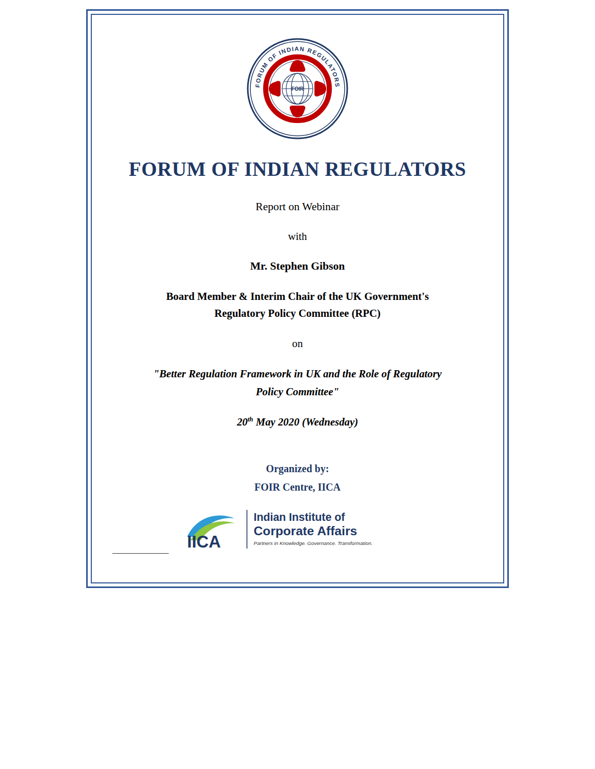Forum of Indian Regulators (FOIR) emblem FORUM OF INDIAN REGULATORS FOIR
FORUM OF INDIAN REGULATORS
Report on Webinar
with
Mr. Stephen Gibson
Board Member & Interim Chair of the UK Government's
Regulatory Policy Committee (RPC)
on
"Better Regulation Framework in UK and the Role of Regulatory
Policy Committee"
20th May 2020 (Wednesday)
Organized by:
FOIR Centre, IICA
Indian Institute of Corporate Affairs — IICA IICA Indian Institute of Corporate Affairs Partners in Knowledge. Governance. Transformation.